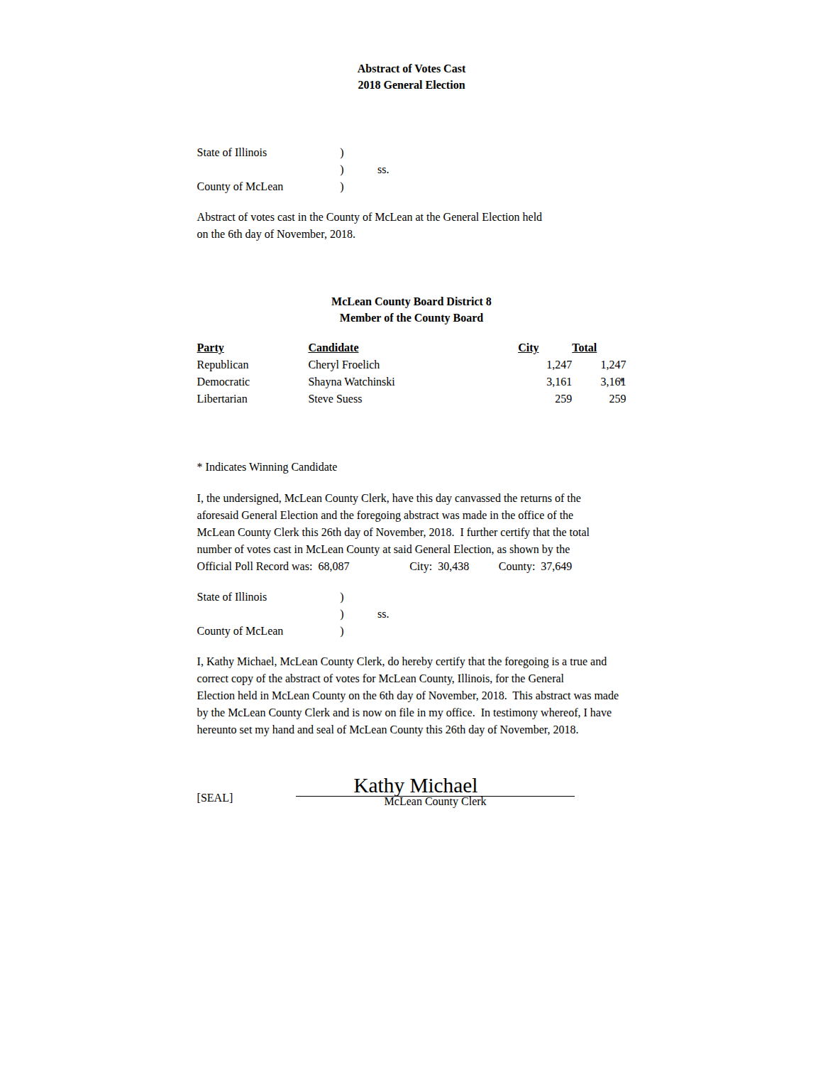Abstract of Votes Cast
2018 General Election
| State of Illinois | ) | |
| | ) | ss. |
| County of McLean | ) | |
Abstract of votes cast in the County of McLean at the General Election held
on the 6th day of November, 2018.
McLean County Board District 8
Member of the County Board
| Party | Candidate | City | Total |
| --- | --- | --- | --- |
| Republican | Cheryl Froelich | 1,247 | 1,247 |
| Democratic | Shayna Watchinski | 3,161 | 3,161 * |
| Libertarian | Steve Suess | 259 | 259 |
* Indicates Winning Candidate
I, the undersigned, McLean County Clerk, have this day canvassed the returns of the
aforesaid General Election and the foregoing abstract was made in the office of the
McLean County Clerk this 26th day of November, 2018. I further certify that the total
number of votes cast in McLean County at said General Election, as shown by the
Official Poll Record was: 68,087 City: 30,438 County: 37,649
| State of Illinois | ) | |
| | ) | ss. |
| County of McLean | ) | |
I, Kathy Michael, McLean County Clerk, do hereby certify that the foregoing is a true and
correct copy of the abstract of votes for McLean County, Illinois, for the General
Election held in McLean County on the 6th day of November, 2018. This abstract was made
by the McLean County Clerk and is now on file in my office. In testimony whereof, I have
hereunto set my hand and seal of McLean County this 26th day of November, 2018.
[SEAL]
Kathy Michael
McLean County Clerk